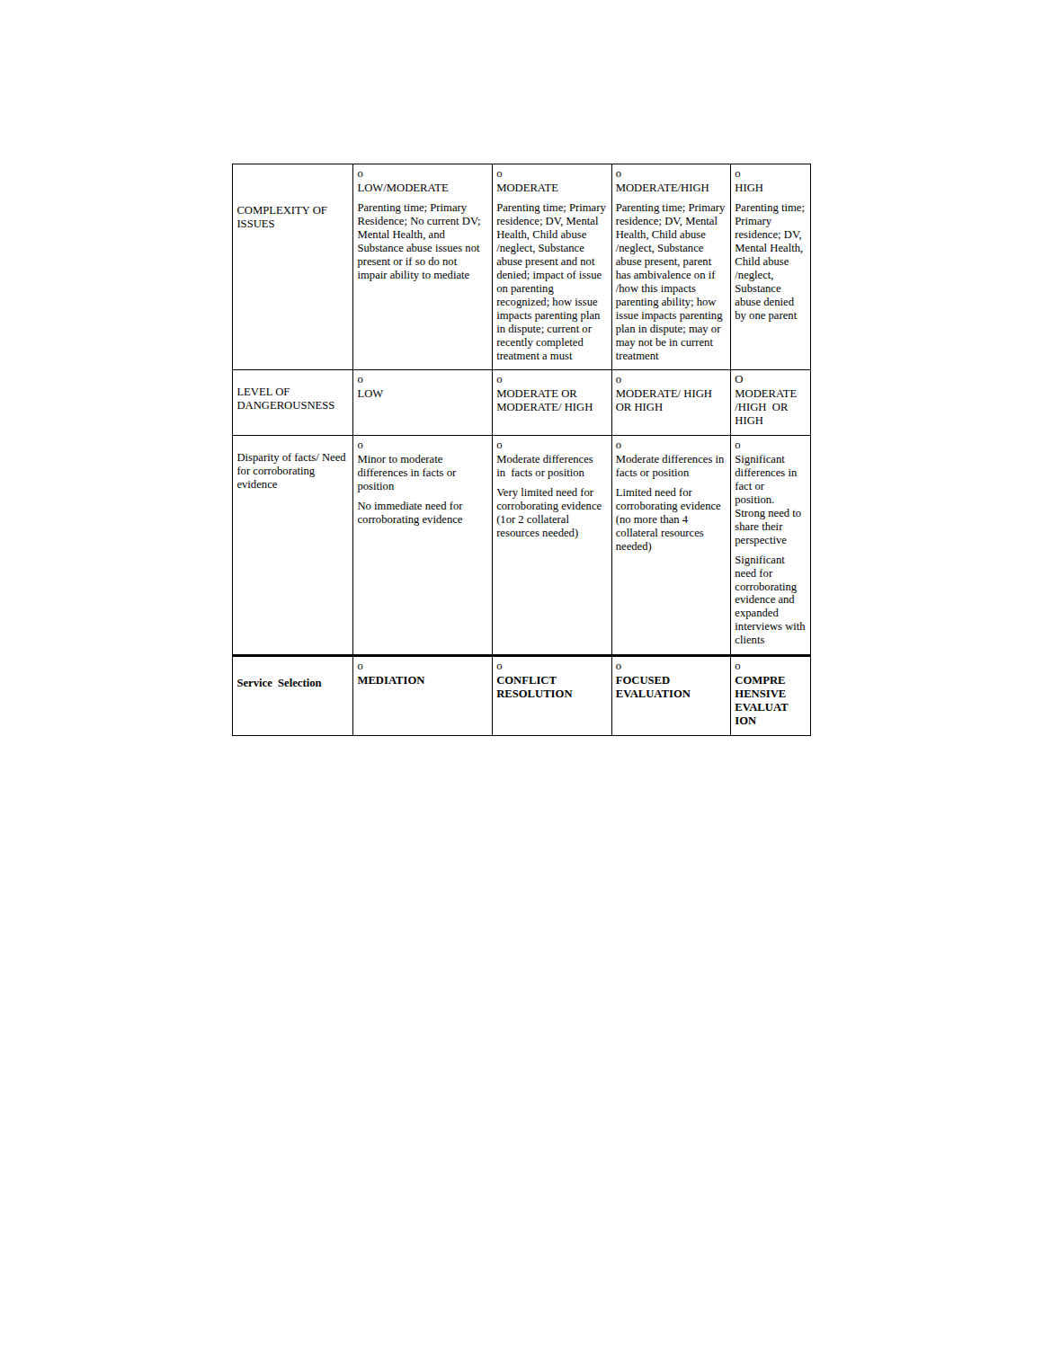| COMPLEXITY OF ISSUES | o LOW/MODERATE Parenting time; Primary Residence; No current DV; Mental Health, and Substance abuse issues not present or if so do not impair ability to mediate | o MODERATE Parenting time; Primary residence; DV, Mental Health, Child abuse /neglect, Substance abuse present and not denied; impact of issue on parenting recognized; how issue impacts parenting plan in dispute; current or recently completed treatment a must | o MODERATE/HIGH Parenting time; Primary residence; DV, Mental Health, Child abuse /neglect, Substance abuse present, parent has ambivalence on if /how this impacts parenting ability; how issue impacts parenting plan in dispute; may or may not be in current treatment | o HIGH Parenting time; Primary residence; DV, Mental Health, Child abuse /neglect, Substance abuse denied by one parent |
| LEVEL OF DANGEROUSNESS | o LOW | o MODERATE OR MODERATE/ HIGH | o MODERATE/ HIGH OR HIGH | O MODERATE /HIGH OR HIGH |
| Disparity of facts/ Need for corroborating evidence | o Minor to moderate differences in facts or position No immediate need for corroborating evidence | o Moderate differences in facts or position Very limited need for corroborating evidence (1or 2 collateral resources needed) | o Moderate differences in facts or position Limited need for corroborating evidence (no more than 4 collateral resources needed) | o Significant differences in fact or position. Strong need to share their perspective Significant need for corroborating evidence and expanded interviews with clients |
| Service Selection | o MEDIATION | o CONFLICT RESOLUTION | o FOCUSED EVALUATION | o COMPRE HENSIVE EVALUAT ION |